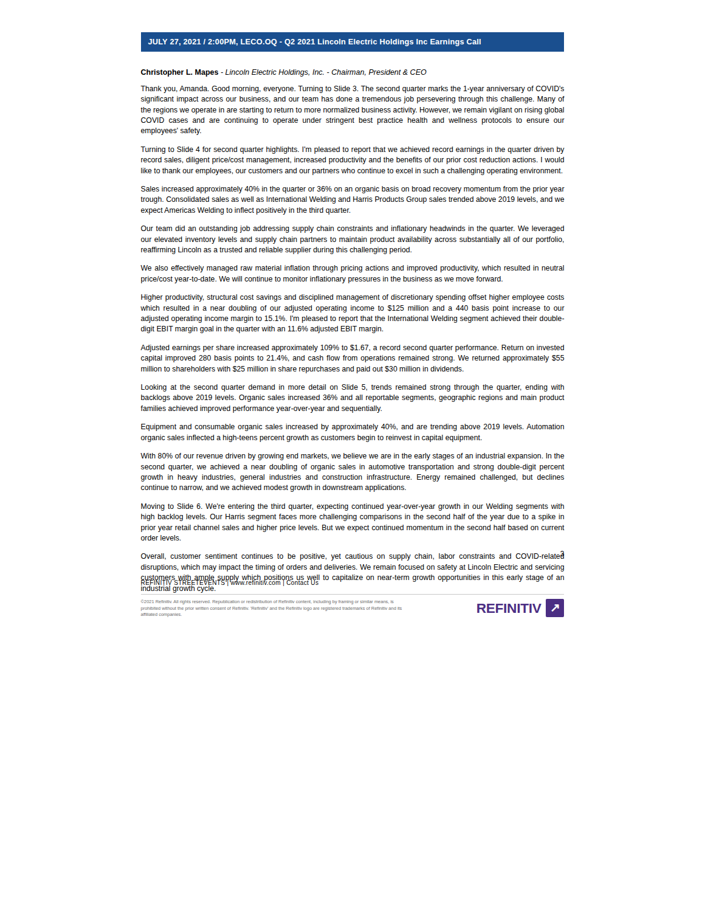JULY 27, 2021 / 2:00PM, LECO.OQ - Q2 2021 Lincoln Electric Holdings Inc Earnings Call
Christopher L. Mapes - Lincoln Electric Holdings, Inc. - Chairman, President & CEO
Thank you, Amanda. Good morning, everyone. Turning to Slide 3. The second quarter marks the 1-year anniversary of COVID's significant impact across our business, and our team has done a tremendous job persevering through this challenge. Many of the regions we operate in are starting to return to more normalized business activity. However, we remain vigilant on rising global COVID cases and are continuing to operate under stringent best practice health and wellness protocols to ensure our employees' safety.
Turning to Slide 4 for second quarter highlights. I'm pleased to report that we achieved record earnings in the quarter driven by record sales, diligent price/cost management, increased productivity and the benefits of our prior cost reduction actions. I would like to thank our employees, our customers and our partners who continue to excel in such a challenging operating environment.
Sales increased approximately 40% in the quarter or 36% on an organic basis on broad recovery momentum from the prior year trough. Consolidated sales as well as International Welding and Harris Products Group sales trended above 2019 levels, and we expect Americas Welding to inflect positively in the third quarter.
Our team did an outstanding job addressing supply chain constraints and inflationary headwinds in the quarter. We leveraged our elevated inventory levels and supply chain partners to maintain product availability across substantially all of our portfolio, reaffirming Lincoln as a trusted and reliable supplier during this challenging period.
We also effectively managed raw material inflation through pricing actions and improved productivity, which resulted in neutral price/cost year-to-date. We will continue to monitor inflationary pressures in the business as we move forward.
Higher productivity, structural cost savings and disciplined management of discretionary spending offset higher employee costs which resulted in a near doubling of our adjusted operating income to $125 million and a 440 basis point increase to our adjusted operating income margin to 15.1%. I'm pleased to report that the International Welding segment achieved their double-digit EBIT margin goal in the quarter with an 11.6% adjusted EBIT margin.
Adjusted earnings per share increased approximately 109% to $1.67, a record second quarter performance. Return on invested capital improved 280 basis points to 21.4%, and cash flow from operations remained strong. We returned approximately $55 million to shareholders with $25 million in share repurchases and paid out $30 million in dividends.
Looking at the second quarter demand in more detail on Slide 5, trends remained strong through the quarter, ending with backlogs above 2019 levels. Organic sales increased 36% and all reportable segments, geographic regions and main product families achieved improved performance year-over-year and sequentially.
Equipment and consumable organic sales increased by approximately 40%, and are trending above 2019 levels. Automation organic sales inflected a high-teens percent growth as customers begin to reinvest in capital equipment.
With 80% of our revenue driven by growing end markets, we believe we are in the early stages of an industrial expansion. In the second quarter, we achieved a near doubling of organic sales in automotive transportation and strong double-digit percent growth in heavy industries, general industries and construction infrastructure. Energy remained challenged, but declines continue to narrow, and we achieved modest growth in downstream applications.
Moving to Slide 6. We're entering the third quarter, expecting continued year-over-year growth in our Welding segments with high backlog levels. Our Harris segment faces more challenging comparisons in the second half of the year due to a spike in prior year retail channel sales and higher price levels. But we expect continued momentum in the second half based on current order levels.
Overall, customer sentiment continues to be positive, yet cautious on supply chain, labor constraints and COVID-related disruptions, which may impact the timing of orders and deliveries. We remain focused on safety at Lincoln Electric and servicing customers with ample supply which positions us well to capitalize on near-term growth opportunities in this early stage of an industrial growth cycle.
3
REFINITIV STREETEVENTS | www.refinitiv.com | Contact Us
©2021 Refinitiv. All rights reserved. Republication or redistribution of Refinitiv content, including by framing or similar means, is prohibited without the prior written consent of Refinitiv. 'Refinitiv' and the Refinitiv logo are registered trademarks of Refinitiv and its affiliated companies.
REFINITIV ↗